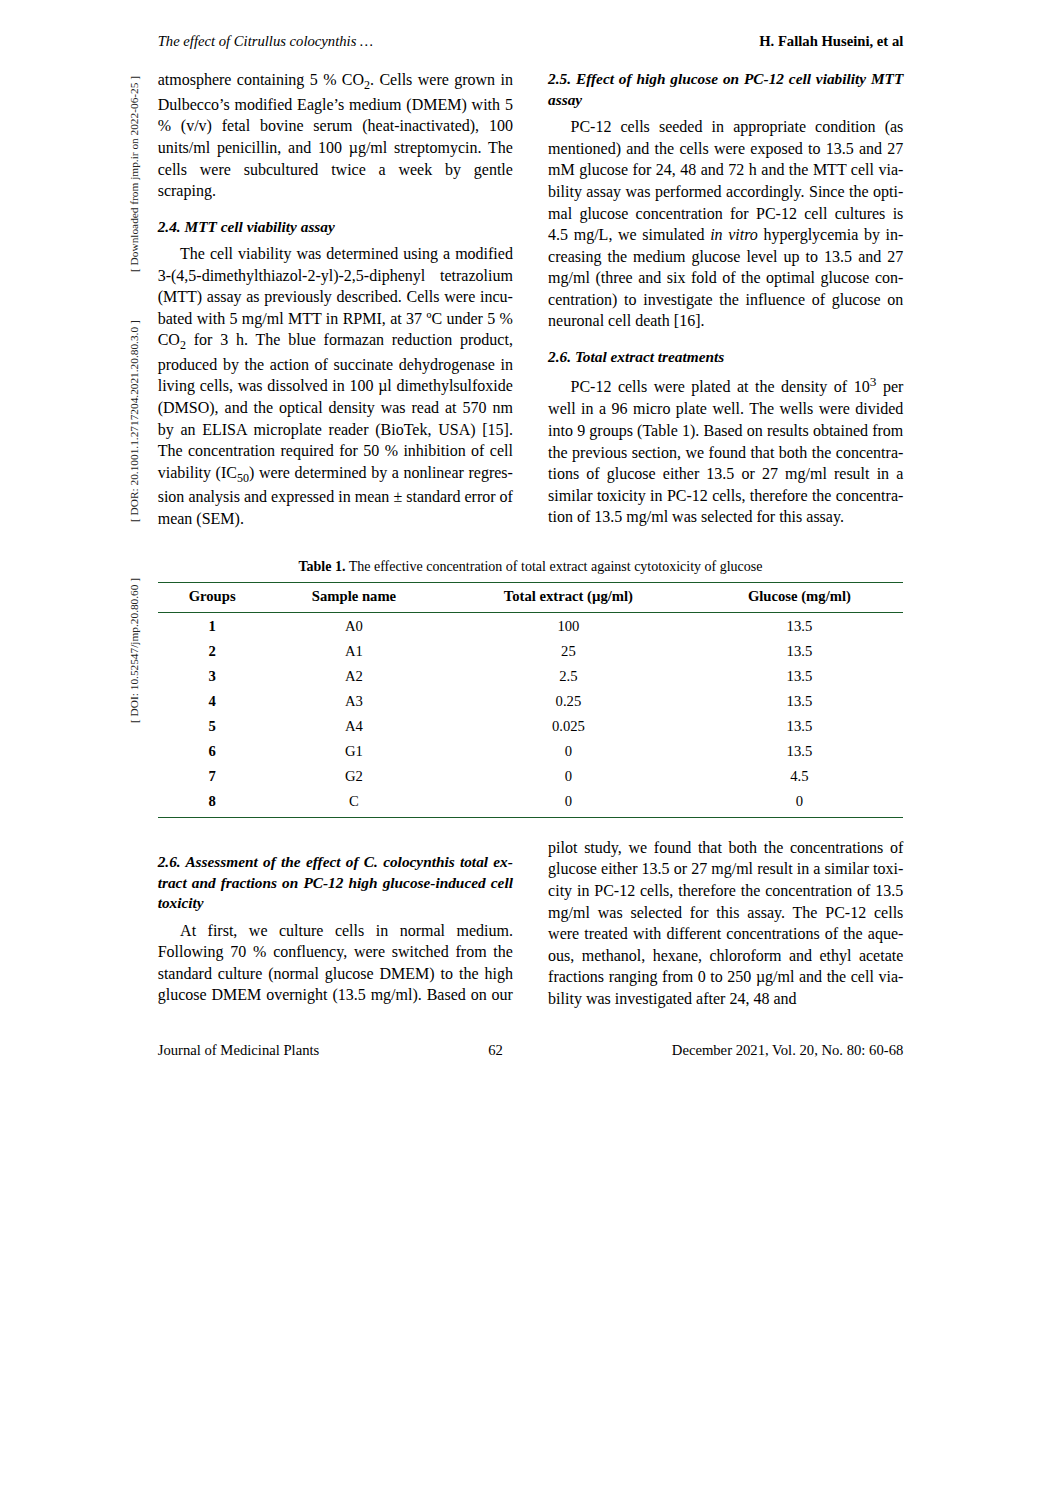[ Downloaded from jmp.ir on 2022-06-25 ] [ DOR: 20.1001.1.2717204.2021.20.80.3.0 ] [ DOI: 10.52547/jmp.20.80.60 ]
The effect of Citrullus colocynthis …
H. Fallah Huseini, et al
atmosphere containing 5 % CO2. Cells were grown in Dulbecco’s modified Eagle’s medium (DMEM) with 5 % (v/v) fetal bovine serum (heat-inactivated), 100 units/ml penicillin, and 100 µg/ml streptomycin. The cells were subcultured twice a week by gentle scraping.
2.4. MTT cell viability assay
The cell viability was determined using a modified 3-(4,5-dimethylthiazol-2-yl)-2,5-diphenyl tetrazolium (MTT) assay as previously described. Cells were incubated with 5 mg/ml MTT in RPMI, at 37 ºC under 5 % CO2 for 3 h. The blue formazan reduction product, produced by the action of succinate dehydrogenase in living cells, was dissolved in 100 µl dimethylsulfoxide (DMSO), and the optical density was read at 570 nm by an ELISA microplate reader (BioTek, USA) [15]. The concentration required for 50 % inhibition of cell viability (IC50) were determined by a nonlinear regression analysis and expressed in mean ± standard error of mean (SEM).
2.5. Effect of high glucose on PC-12 cell viability MTT assay
PC-12 cells seeded in appropriate condition (as mentioned) and the cells were exposed to 13.5 and 27 mM glucose for 24, 48 and 72 h and the MTT cell viability assay was performed accordingly. Since the optimal glucose concentration for PC-12 cell cultures is 4.5 mg/L, we simulated in vitro hyperglycemia by increasing the medium glucose level up to 13.5 and 27 mg/ml (three and six fold of the optimal glucose concentration) to investigate the influence of glucose on neuronal cell death [16].
2.6. Total extract treatments
PC-12 cells were plated at the density of 103 per well in a 96 micro plate well. The wells were divided into 9 groups (Table 1). Based on results obtained from the previous section, we found that both the concentrations of glucose either 13.5 or 27 mg/ml result in a similar toxicity in PC-12 cells, therefore the concentration of 13.5 mg/ml was selected for this assay.
Table 1. The effective concentration of total extract against cytotoxicity of glucose
| Groups | Sample name | Total extract (µg/ml) | Glucose (mg/ml) |
| --- | --- | --- | --- |
| 1 | A0 | 100 | 13.5 |
| 2 | A1 | 25 | 13.5 |
| 3 | A2 | 2.5 | 13.5 |
| 4 | A3 | 0.25 | 13.5 |
| 5 | A4 | 0.025 | 13.5 |
| 6 | G1 | 0 | 13.5 |
| 7 | G2 | 0 | 4.5 |
| 8 | C | 0 | 0 |
2.6. Assessment of the effect of C. colocynthis total extract and fractions on PC-12 high glucose-induced cell toxicity
At first, we culture cells in normal medium. Following 70 % confluency, were switched from the standard culture (normal glucose DMEM) to the high glucose DMEM overnight (13.5 mg/ml). Based on our pilot study, we found that both the concentrations of glucose either 13.5 or 27 mg/ml result in a similar toxicity in PC-12 cells, therefore the concentration of 13.5 mg/ml was selected for this assay. The PC-12 cells were treated with different concentrations of the aqueous, methanol, hexane, chloroform and ethyl acetate fractions ranging from 0 to 250 µg/ml and the cell viability was investigated after 24, 48 and
Journal of Medicinal Plants
62
December 2021, Vol. 20, No. 80: 60-68